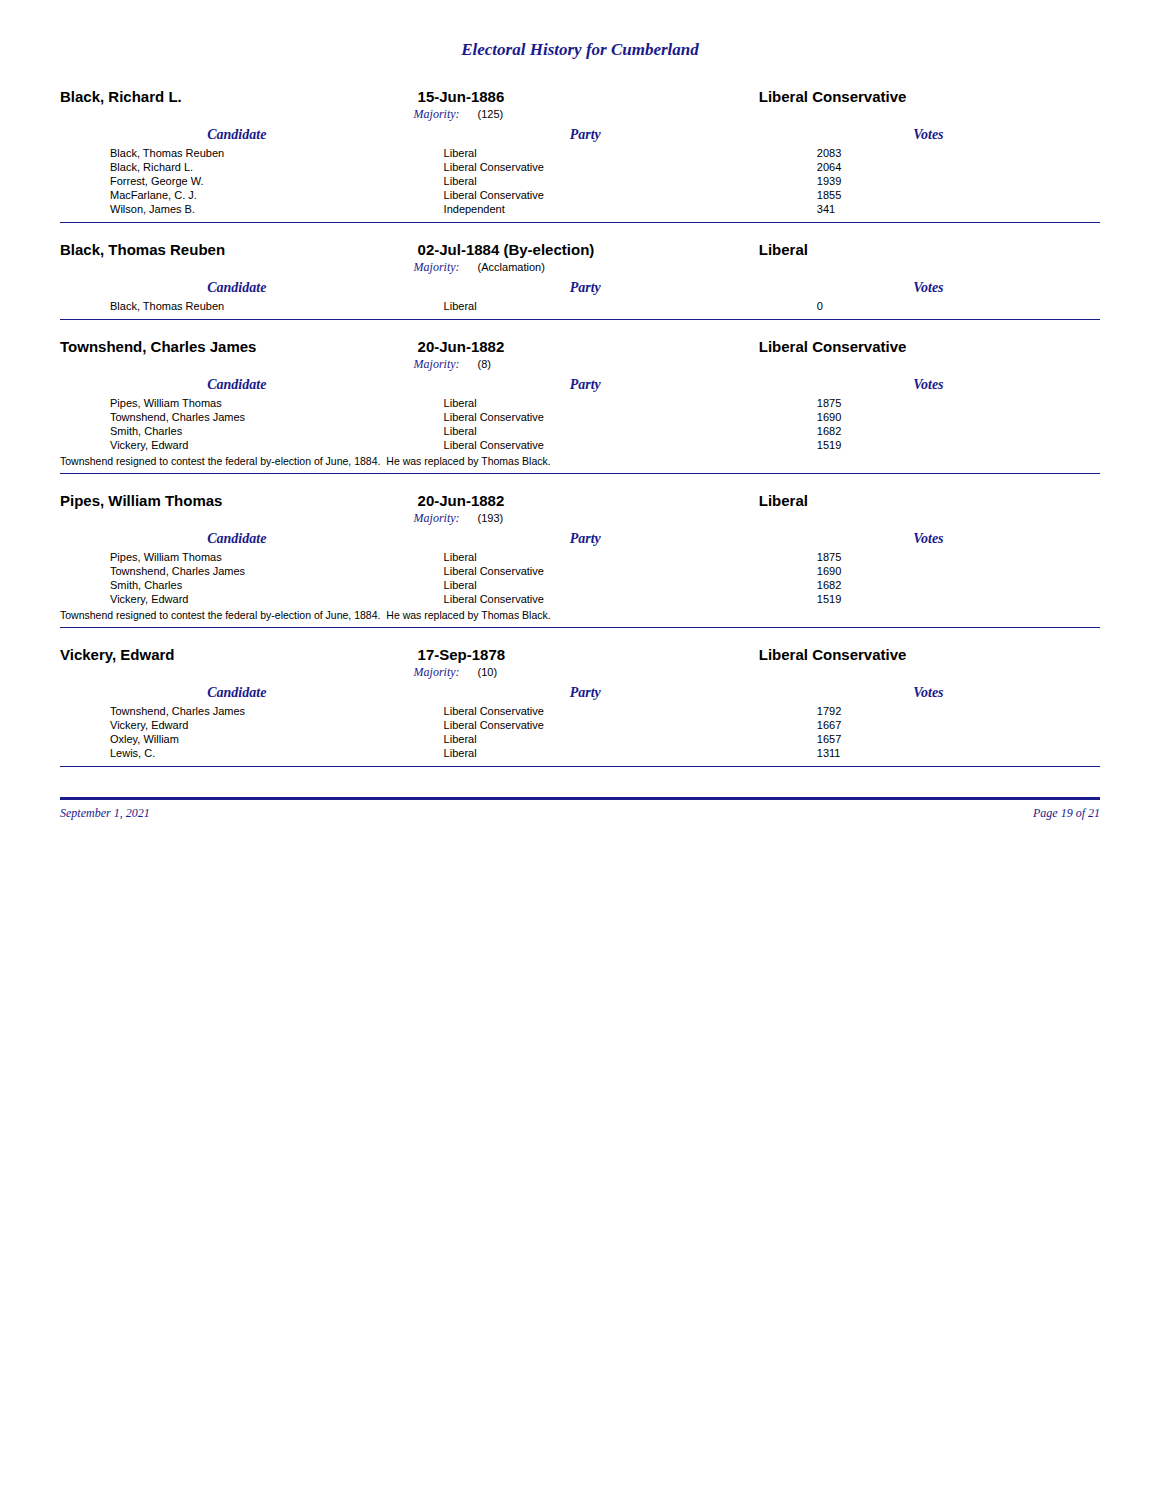Electoral History for Cumberland
Black, Richard L.
15-Jun-1886
Liberal Conservative
Majority:(125)
| Candidate | Party | Votes |
| --- | --- | --- |
| Black, Thomas Reuben | Liberal | 2083 |
| Black, Richard L. | Liberal Conservative | 2064 |
| Forrest, George W. | Liberal | 1939 |
| MacFarlane, C. J. | Liberal Conservative | 1855 |
| Wilson, James B. | Independent | 341 |
Black, Thomas Reuben
02-Jul-1884 (By-election)
Liberal
Majority:(Acclamation)
| Candidate | Party | Votes |
| --- | --- | --- |
| Black, Thomas Reuben | Liberal | 0 |
Townshend, Charles James
20-Jun-1882
Liberal Conservative
Majority:(8)
| Candidate | Party | Votes |
| --- | --- | --- |
| Pipes, William Thomas | Liberal | 1875 |
| Townshend, Charles James | Liberal Conservative | 1690 |
| Smith, Charles | Liberal | 1682 |
| Vickery, Edward | Liberal Conservative | 1519 |
Townshend resigned to contest the federal by-election of June, 1884. He was replaced by Thomas Black.
Pipes, William Thomas
20-Jun-1882
Liberal
Majority:(193)
| Candidate | Party | Votes |
| --- | --- | --- |
| Pipes, William Thomas | Liberal | 1875 |
| Townshend, Charles James | Liberal Conservative | 1690 |
| Smith, Charles | Liberal | 1682 |
| Vickery, Edward | Liberal Conservative | 1519 |
Townshend resigned to contest the federal by-election of June, 1884. He was replaced by Thomas Black.
Vickery, Edward
17-Sep-1878
Liberal Conservative
Majority:(10)
| Candidate | Party | Votes |
| --- | --- | --- |
| Townshend, Charles James | Liberal Conservative | 1792 |
| Vickery, Edward | Liberal Conservative | 1667 |
| Oxley, William | Liberal | 1657 |
| Lewis, C. | Liberal | 1311 |
September 1, 2021
Page 19 of 21